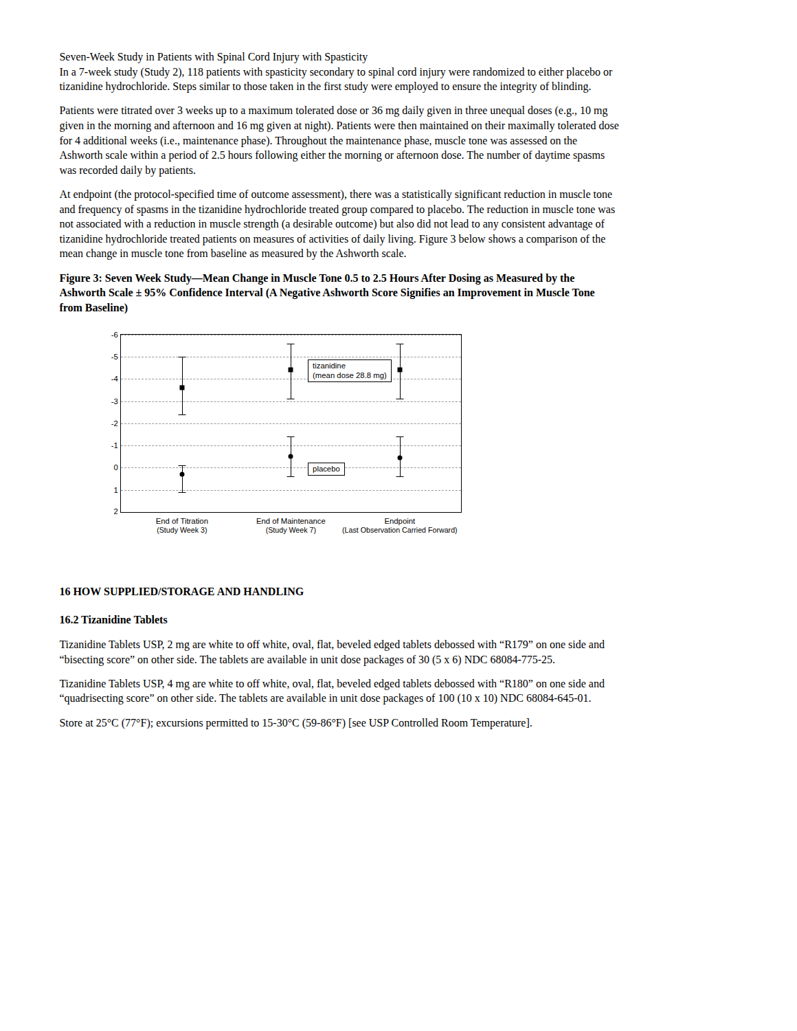Seven-Week Study in Patients with Spinal Cord Injury with Spasticity
In a 7-week study (Study 2), 118 patients with spasticity secondary to spinal cord injury were randomized to either placebo or tizanidine hydrochloride. Steps similar to those taken in the first study were employed to ensure the integrity of blinding.
Patients were titrated over 3 weeks up to a maximum tolerated dose or 36 mg daily given in three unequal doses (e.g., 10 mg given in the morning and afternoon and 16 mg given at night). Patients were then maintained on their maximally tolerated dose for 4 additional weeks (i.e., maintenance phase). Throughout the maintenance phase, muscle tone was assessed on the Ashworth scale within a period of 2.5 hours following either the morning or afternoon dose. The number of daytime spasms was recorded daily by patients.
At endpoint (the protocol-specified time of outcome assessment), there was a statistically significant reduction in muscle tone and frequency of spasms in the tizanidine hydrochloride treated group compared to placebo. The reduction in muscle tone was not associated with a reduction in muscle strength (a desirable outcome) but also did not lead to any consistent advantage of tizanidine hydrochloride treated patients on measures of activities of daily living. Figure 3 below shows a comparison of the mean change in muscle tone from baseline as measured by the Ashworth scale.
Figure 3: Seven Week Study—Mean Change in Muscle Tone 0.5 to 2.5 Hours After Dosing as Measured by the Ashworth Scale ± 95% Confidence Interval (A Negative Ashworth Score Signifies an Improvement in Muscle Tone from Baseline)
Improvement in Ashworth Score
-6
-5
-4
-3
-2
-1
0
1
2
End of Titration(Study Week 3)
End of Maintenance(Study Week 7)
Endpoint(Last Observation Carried Forward)
tizanidine
(mean dose 28.8 mg)
placebo
16 HOW SUPPLIED/STORAGE AND HANDLING
16.2 Tizanidine Tablets
Tizanidine Tablets USP, 2 mg are white to off white, oval, flat, beveled edged tablets debossed with “R179” on one side and “bisecting score” on other side. The tablets are available in unit dose packages of 30 (5 x 6) NDC 68084-775-25.
Tizanidine Tablets USP, 4 mg are white to off white, oval, flat, beveled edged tablets debossed with “R180” on one side and “quadrisecting score” on other side. The tablets are available in unit dose packages of 100 (10 x 10) NDC 68084-645-01.
Store at 25°C (77°F); excursions permitted to 15-30°C (59-86°F) [see USP Controlled Room Temperature].